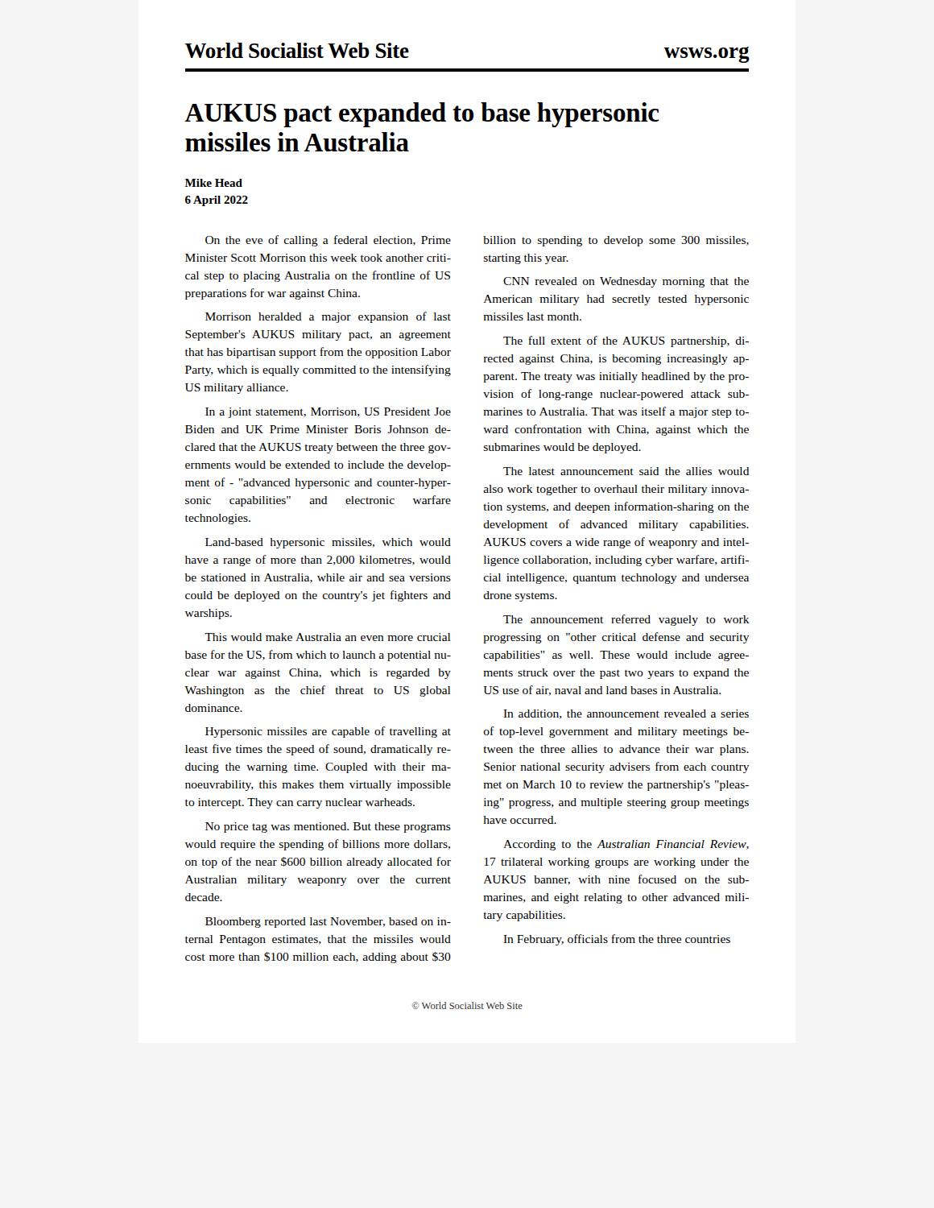World Socialist Web Site
wsws.org
AUKUS pact expanded to base hypersonic missiles in Australia
Mike Head 6 April 2022
On the eve of calling a federal election, Prime Minister Scott Morrison this week took another critical step to placing Australia on the frontline of US preparations for war against China.
Morrison heralded a major expansion of last September's AUKUS military pact, an agreement that has bipartisan support from the opposition Labor Party, which is equally committed to the intensifying US military alliance.
In a joint statement, Morrison, US President Joe Biden and UK Prime Minister Boris Johnson declared that the AUKUS treaty between the three governments would be extended to include the development of - "advanced hypersonic and counter-hypersonic capabilities" and electronic warfare technologies.
Land-based hypersonic missiles, which would have a range of more than 2,000 kilometres, would be stationed in Australia, while air and sea versions could be deployed on the country's jet fighters and warships.
This would make Australia an even more crucial base for the US, from which to launch a potential nuclear war against China, which is regarded by Washington as the chief threat to US global dominance.
Hypersonic missiles are capable of travelling at least five times the speed of sound, dramatically reducing the warning time. Coupled with their manoeuvrability, this makes them virtually impossible to intercept. They can carry nuclear warheads.
No price tag was mentioned. But these programs would require the spending of billions more dollars, on top of the near $600 billion already allocated for Australian military weaponry over the current decade.
Bloomberg reported last November, based on internal Pentagon estimates, that the missiles would cost more than $100 million each, adding about $30 billion to spending to develop some 300 missiles, starting this year.
CNN revealed on Wednesday morning that the American military had secretly tested hypersonic missiles last month.
The full extent of the AUKUS partnership, directed against China, is becoming increasingly apparent. The treaty was initially headlined by the provision of long-range nuclear-powered attack submarines to Australia. That was itself a major step toward confrontation with China, against which the submarines would be deployed.
The latest announcement said the allies would also work together to overhaul their military innovation systems, and deepen information-sharing on the development of advanced military capabilities. AUKUS covers a wide range of weaponry and intelligence collaboration, including cyber warfare, artificial intelligence, quantum technology and undersea drone systems.
The announcement referred vaguely to work progressing on "other critical defense and security capabilities" as well. These would include agreements struck over the past two years to expand the US use of air, naval and land bases in Australia.
In addition, the announcement revealed a series of top-level government and military meetings between the three allies to advance their war plans. Senior national security advisers from each country met on March 10 to review the partnership's "pleasing" progress, and multiple steering group meetings have occurred.
According to the Australian Financial Review, 17 trilateral working groups are working under the AUKUS banner, with nine focused on the submarines, and eight relating to other advanced military capabilities.
In February, officials from the three countries
© World Socialist Web Site